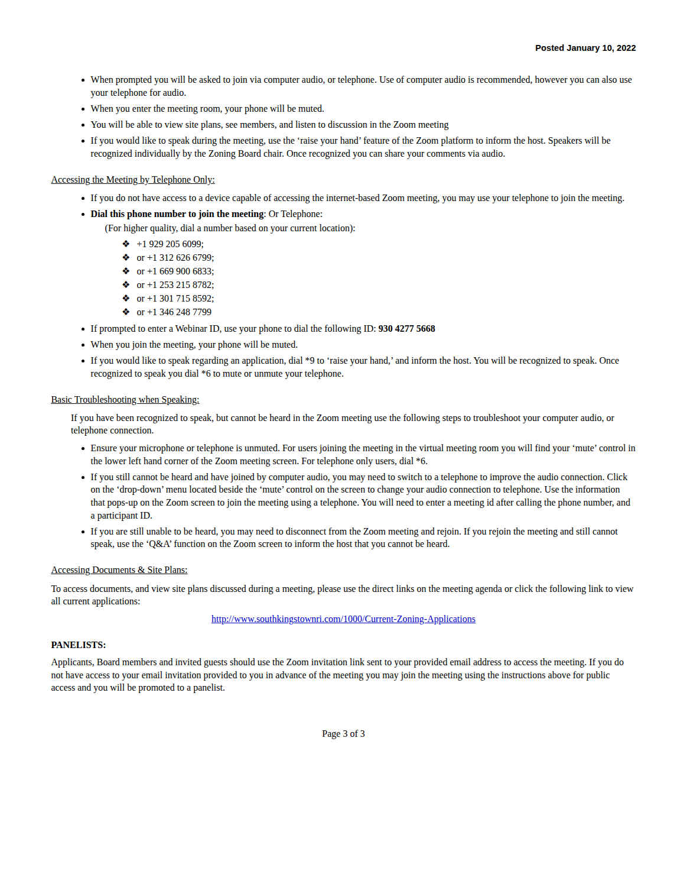Posted January 10, 2022
When prompted you will be asked to join via computer audio, or telephone. Use of computer audio is recommended, however you can also use your telephone for audio.
When you enter the meeting room, your phone will be muted.
You will be able to view site plans, see members, and listen to discussion in the Zoom meeting
If you would like to speak during the meeting, use the ‘raise your hand’ feature of the Zoom platform to inform the host. Speakers will be recognized individually by the Zoning Board chair. Once recognized you can share your comments via audio.
Accessing the Meeting by Telephone Only:
If you do not have access to a device capable of accessing the internet-based Zoom meeting, you may use your telephone to join the meeting.
Dial this phone number to join the meeting: Or Telephone:
(For higher quality, dial a number based on your current location):
+1 929 205 6099;
or +1 312 626 6799;
or +1 669 900 6833;
or +1 253 215 8782;
or +1 301 715 8592;
or +1 346 248 7799
If prompted to enter a Webinar ID, use your phone to dial the following ID: 930 4277 5668
When you join the meeting, your phone will be muted.
If you would like to speak regarding an application, dial *9 to ‘raise your hand,’ and inform the host. You will be recognized to speak. Once recognized to speak you dial *6 to mute or unmute your telephone.
Basic Troubleshooting when Speaking:
If you have been recognized to speak, but cannot be heard in the Zoom meeting use the following steps to troubleshoot your computer audio, or telephone connection.
Ensure your microphone or telephone is unmuted. For users joining the meeting in the virtual meeting room you will find your ‘mute’ control in the lower left hand corner of the Zoom meeting screen. For telephone only users, dial *6.
If you still cannot be heard and have joined by computer audio, you may need to switch to a telephone to improve the audio connection. Click on the ‘drop-down’ menu located beside the ‘mute’ control on the screen to change your audio connection to telephone. Use the information that pops-up on the Zoom screen to join the meeting using a telephone. You will need to enter a meeting id after calling the phone number, and a participant ID.
If you are still unable to be heard, you may need to disconnect from the Zoom meeting and rejoin. If you rejoin the meeting and still cannot speak, use the ‘Q&A’ function on the Zoom screen to inform the host that you cannot be heard.
Accessing Documents & Site Plans:
To access documents, and view site plans discussed during a meeting, please use the direct links on the meeting agenda or click the following link to view all current applications:
http://www.southkingstownri.com/1000/Current-Zoning-Applications
PANELISTS:
Applicants, Board members and invited guests should use the Zoom invitation link sent to your provided email address to access the meeting. If you do not have access to your email invitation provided to you in advance of the meeting you may join the meeting using the instructions above for public access and you will be promoted to a panelist.
Page 3 of 3